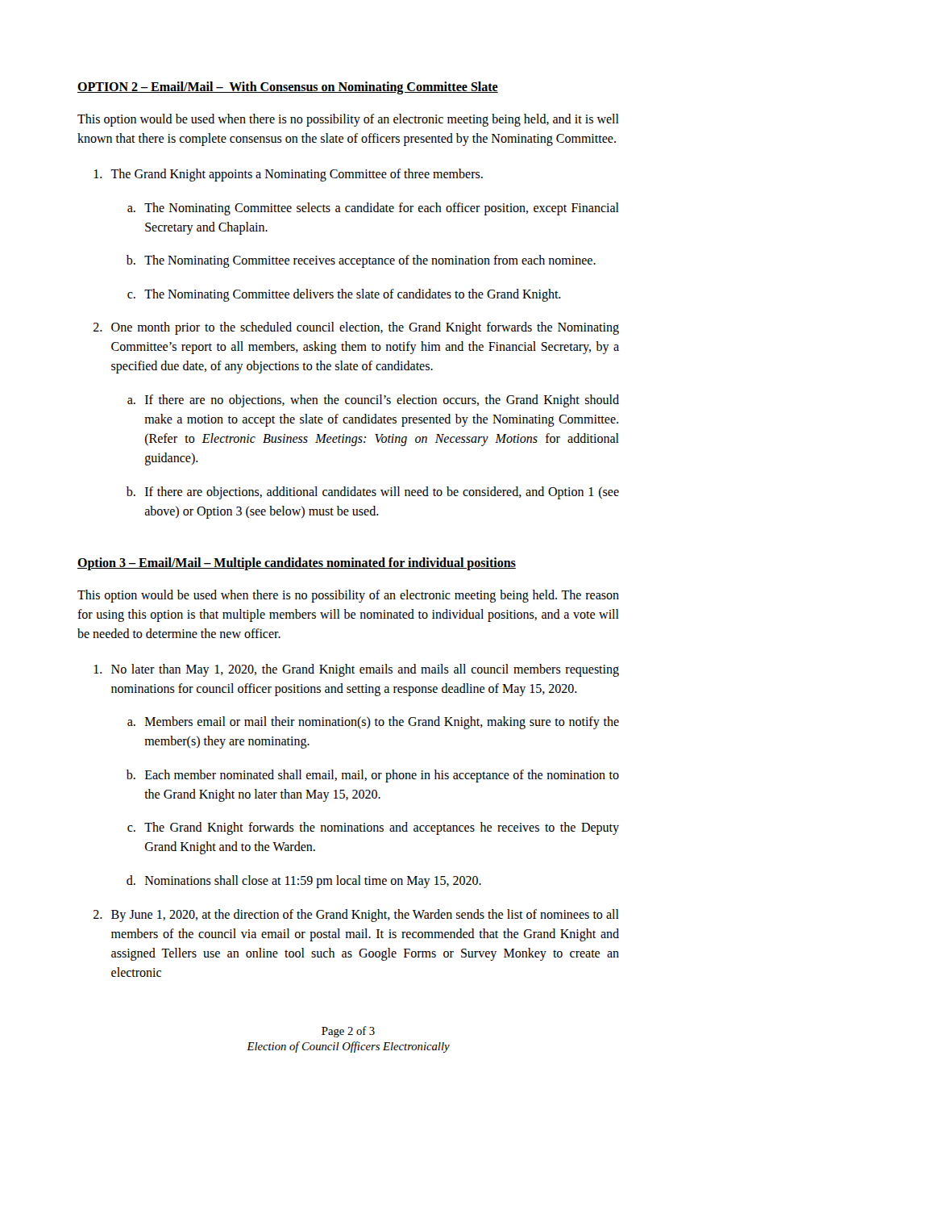OPTION 2 – Email/Mail – With Consensus on Nominating Committee Slate
This option would be used when there is no possibility of an electronic meeting being held, and it is well known that there is complete consensus on the slate of officers presented by the Nominating Committee.
The Grand Knight appoints a Nominating Committee of three members.
The Nominating Committee selects a candidate for each officer position, except Financial Secretary and Chaplain.
The Nominating Committee receives acceptance of the nomination from each nominee.
The Nominating Committee delivers the slate of candidates to the Grand Knight.
One month prior to the scheduled council election, the Grand Knight forwards the Nominating Committee’s report to all members, asking them to notify him and the Financial Secretary, by a specified due date, of any objections to the slate of candidates.
If there are no objections, when the council’s election occurs, the Grand Knight should make a motion to accept the slate of candidates presented by the Nominating Committee. (Refer to Electronic Business Meetings: Voting on Necessary Motions for additional guidance).
If there are objections, additional candidates will need to be considered, and Option 1 (see above) or Option 3 (see below) must be used.
Option 3 – Email/Mail – Multiple candidates nominated for individual positions
This option would be used when there is no possibility of an electronic meeting being held. The reason for using this option is that multiple members will be nominated to individual positions, and a vote will be needed to determine the new officer.
No later than May 1, 2020, the Grand Knight emails and mails all council members requesting nominations for council officer positions and setting a response deadline of May 15, 2020.
Members email or mail their nomination(s) to the Grand Knight, making sure to notify the member(s) they are nominating.
Each member nominated shall email, mail, or phone in his acceptance of the nomination to the Grand Knight no later than May 15, 2020.
The Grand Knight forwards the nominations and acceptances he receives to the Deputy Grand Knight and to the Warden.
Nominations shall close at 11:59 pm local time on May 15, 2020.
By June 1, 2020, at the direction of the Grand Knight, the Warden sends the list of nominees to all members of the council via email or postal mail. It is recommended that the Grand Knight and assigned Tellers use an online tool such as Google Forms or Survey Monkey to create an electronic
Page 2 of 3
Election of Council Officers Electronically